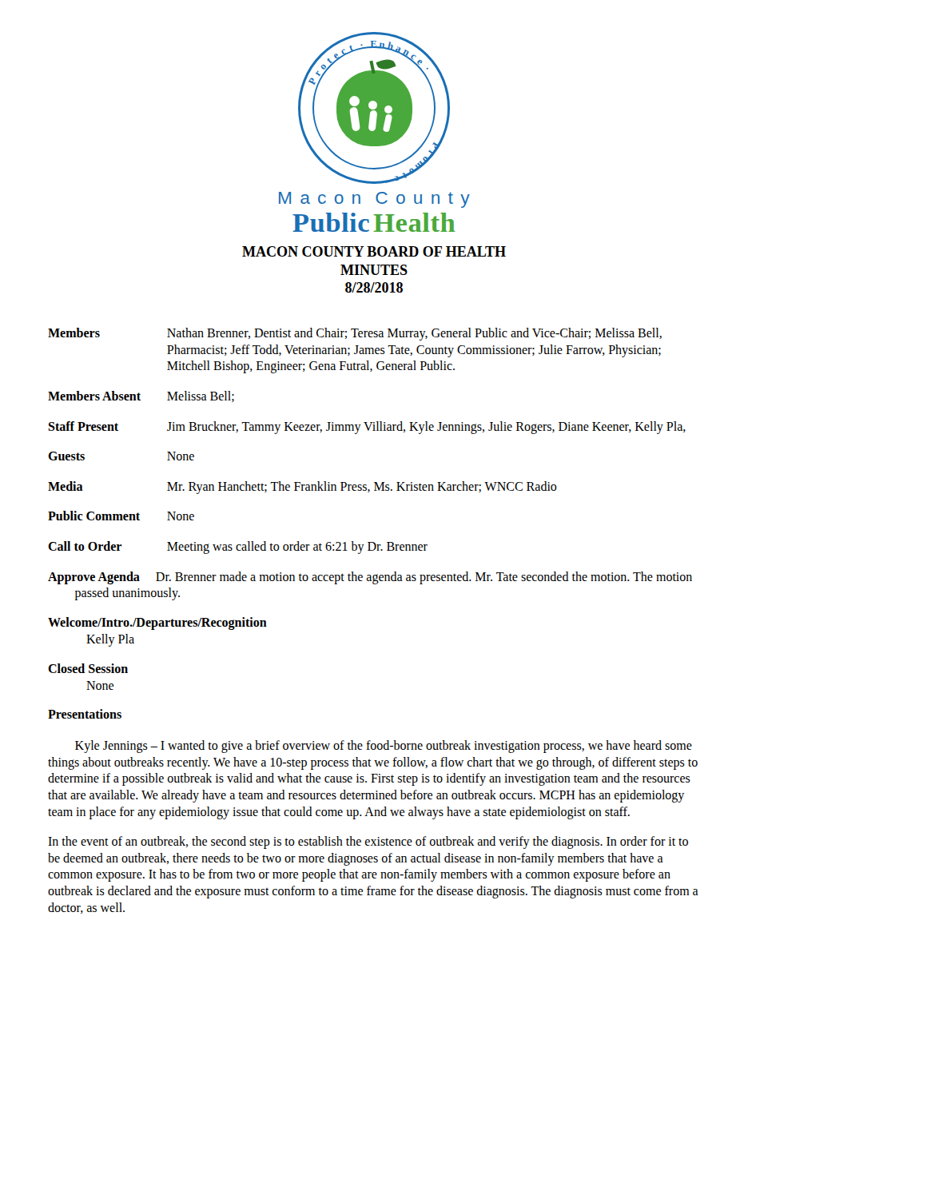P r o t e c t · E n h a n c e · P r o m o t e ·
M a c o n C o u n t y
Public Health
MACON COUNTY BOARD OF HEALTH
MINUTES
8/28/2018
| Members | Nathan Brenner, Dentist and Chair; Teresa Murray, General Public and Vice-Chair; Melissa Bell, Pharmacist; Jeff Todd, Veterinarian; James Tate, County Commissioner; Julie Farrow, Physician; Mitchell Bishop, Engineer; Gena Futral, General Public. |
| Members Absent | Melissa Bell; |
| Staff Present | Jim Bruckner, Tammy Keezer, Jimmy Villiard, Kyle Jennings, Julie Rogers, Diane Keener, Kelly Pla, |
| Guests | None |
| Media | Mr. Ryan Hanchett; The Franklin Press, Ms. Kristen Karcher; WNCC Radio |
| Public Comment | None |
| Call to Order | Meeting was called to order at 6:21 by Dr. Brenner |
Approve Agenda Dr. Brenner made a motion to accept the agenda as presented. Mr. Tate seconded the motion. The motion passed unanimously.
Welcome/Intro./Departures/Recognition
Kelly Pla
Closed Session
None
Presentations
Kyle Jennings – I wanted to give a brief overview of the food-borne outbreak investigation process, we have heard some things about outbreaks recently. We have a 10-step process that we follow, a flow chart that we go through, of different steps to determine if a possible outbreak is valid and what the cause is. First step is to identify an investigation team and the resources that are available. We already have a team and resources determined before an outbreak occurs. MCPH has an epidemiology team in place for any epidemiology issue that could come up. And we always have a state epidemiologist on staff.
In the event of an outbreak, the second step is to establish the existence of outbreak and verify the diagnosis. In order for it to be deemed an outbreak, there needs to be two or more diagnoses of an actual disease in non-family members that have a common exposure. It has to be from two or more people that are non-family members with a common exposure before an outbreak is declared and the exposure must conform to a time frame for the disease diagnosis. The diagnosis must come from a doctor, as well.